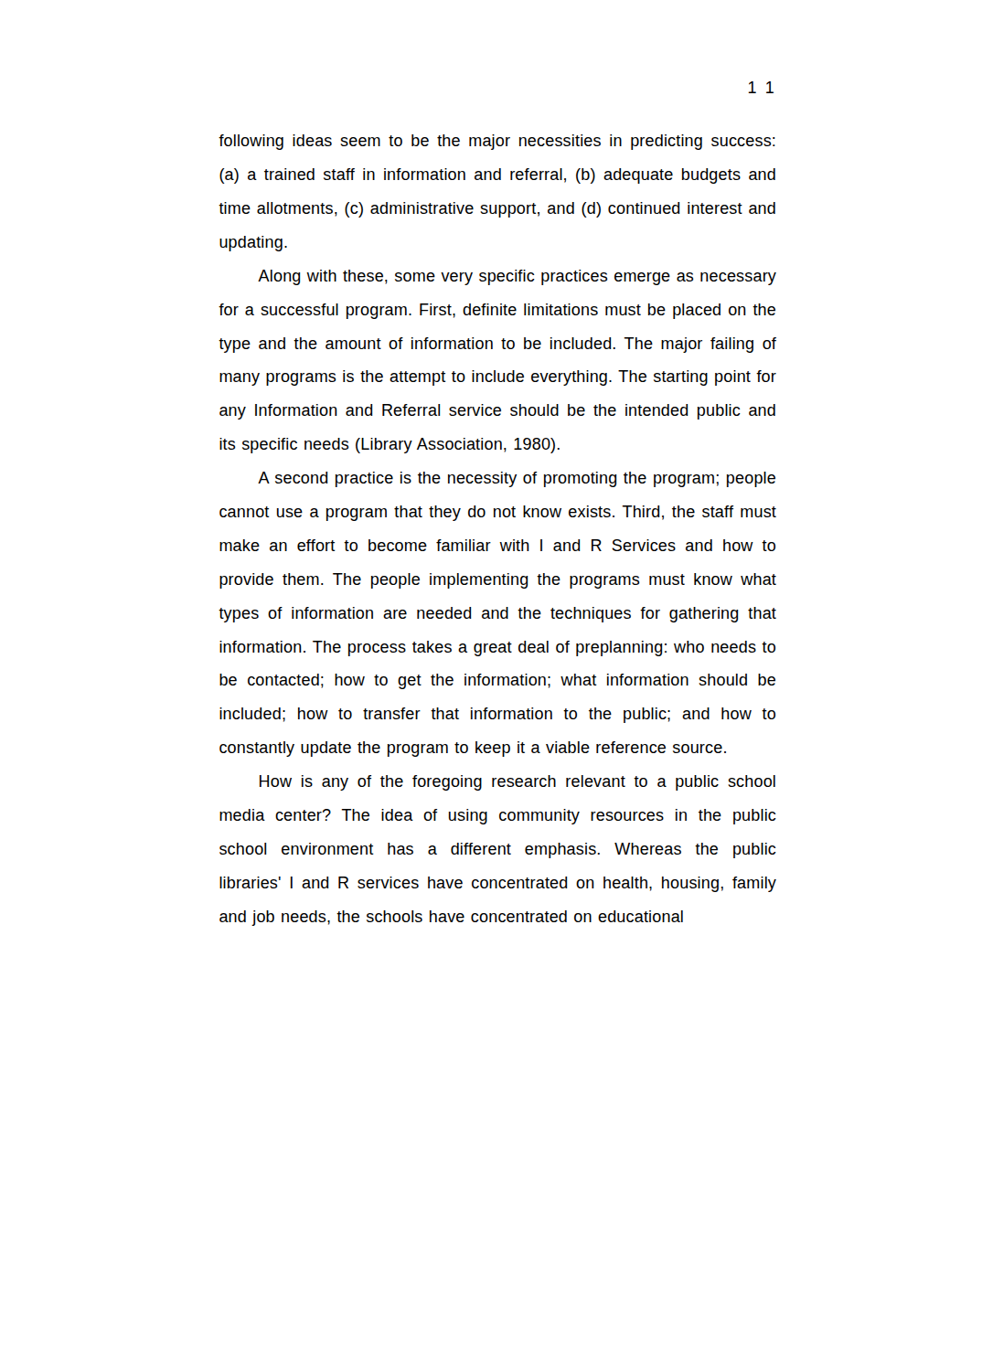1 1
following ideas seem to be the major necessities in predicting success: (a) a trained staff in information and referral, (b) adequate budgets and time allotments, (c) administrative support, and (d) continued interest and updating.
Along with these, some very specific practices emerge as necessary for a successful program. First, definite limitations must be placed on the type and the amount of information to be included. The major failing of many programs is the attempt to include everything. The starting point for any Information and Referral service should be the intended public and its specific needs (Library Association, 1980).
A second practice is the necessity of promoting the program; people cannot use a program that they do not know exists. Third, the staff must make an effort to become familiar with I and R Services and how to provide them. The people implementing the programs must know what types of information are needed and the techniques for gathering that information. The process takes a great deal of preplanning: who needs to be contacted; how to get the information; what information should be included; how to transfer that information to the public; and how to constantly update the program to keep it a viable reference source.
How is any of the foregoing research relevant to a public school media center? The idea of using community resources in the public school environment has a different emphasis. Whereas the public libraries' I and R services have concentrated on health, housing, family and job needs, the schools have concentrated on educational